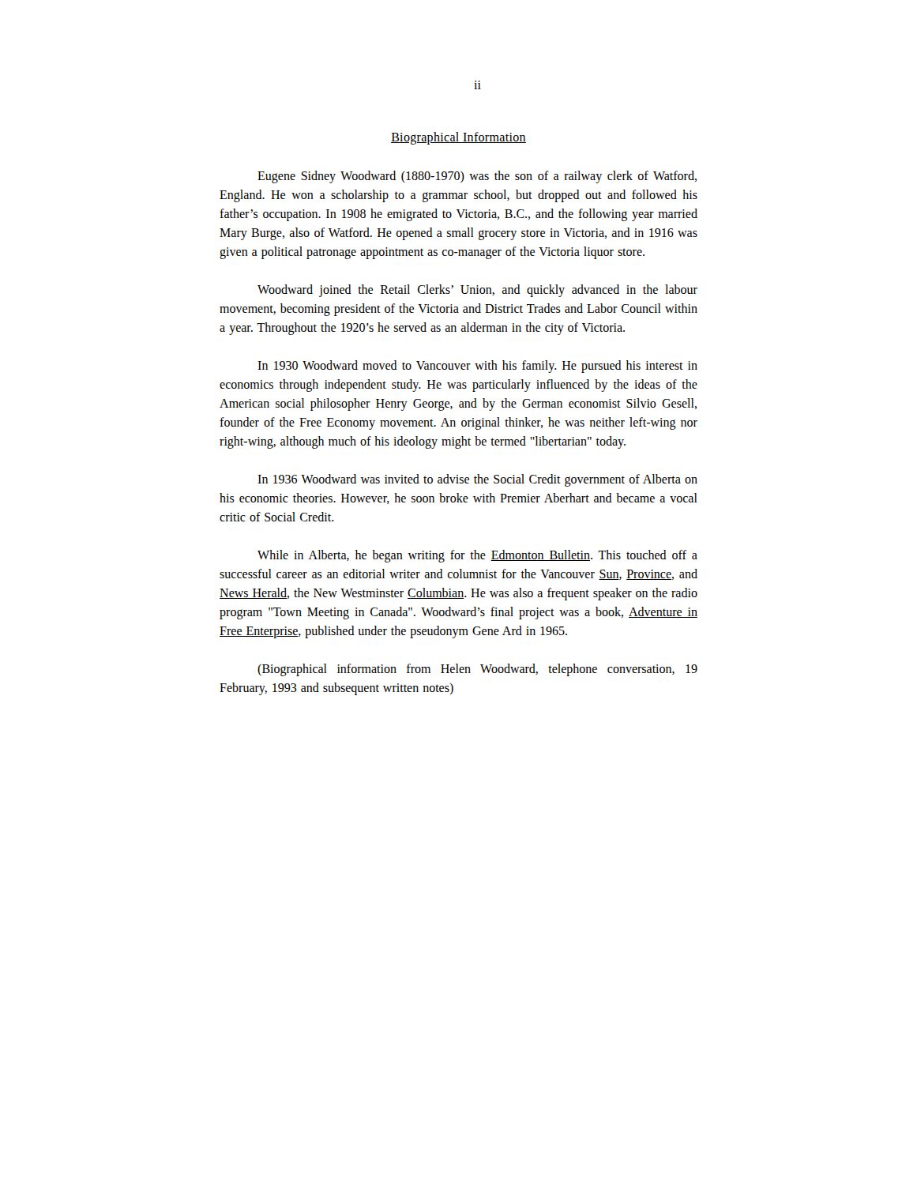ii
Biographical Information
Eugene Sidney Woodward (1880-1970) was the son of a railway clerk of Watford, England. He won a scholarship to a grammar school, but dropped out and followed his father’s occupation. In 1908 he emigrated to Victoria, B.C., and the following year married Mary Burge, also of Watford. He opened a small grocery store in Victoria, and in 1916 was given a political patronage appointment as co-manager of the Victoria liquor store.
Woodward joined the Retail Clerks’ Union, and quickly advanced in the labour movement, becoming president of the Victoria and District Trades and Labor Council within a year. Throughout the 1920’s he served as an alderman in the city of Victoria.
In 1930 Woodward moved to Vancouver with his family. He pursued his interest in economics through independent study. He was particularly influenced by the ideas of the American social philosopher Henry George, and by the German economist Silvio Gesell, founder of the Free Economy movement. An original thinker, he was neither left-wing nor right-wing, although much of his ideology might be termed "libertarian" today.
In 1936 Woodward was invited to advise the Social Credit government of Alberta on his economic theories. However, he soon broke with Premier Aberhart and became a vocal critic of Social Credit.
While in Alberta, he began writing for the Edmonton Bulletin. This touched off a successful career as an editorial writer and columnist for the Vancouver Sun, Province, and News Herald, the New Westminster Columbian. He was also a frequent speaker on the radio program "Town Meeting in Canada". Woodward’s final project was a book, Adventure in Free Enterprise, published under the pseudonym Gene Ard in 1965.
(Biographical information from Helen Woodward, telephone conversation, 19 February, 1993 and subsequent written notes)